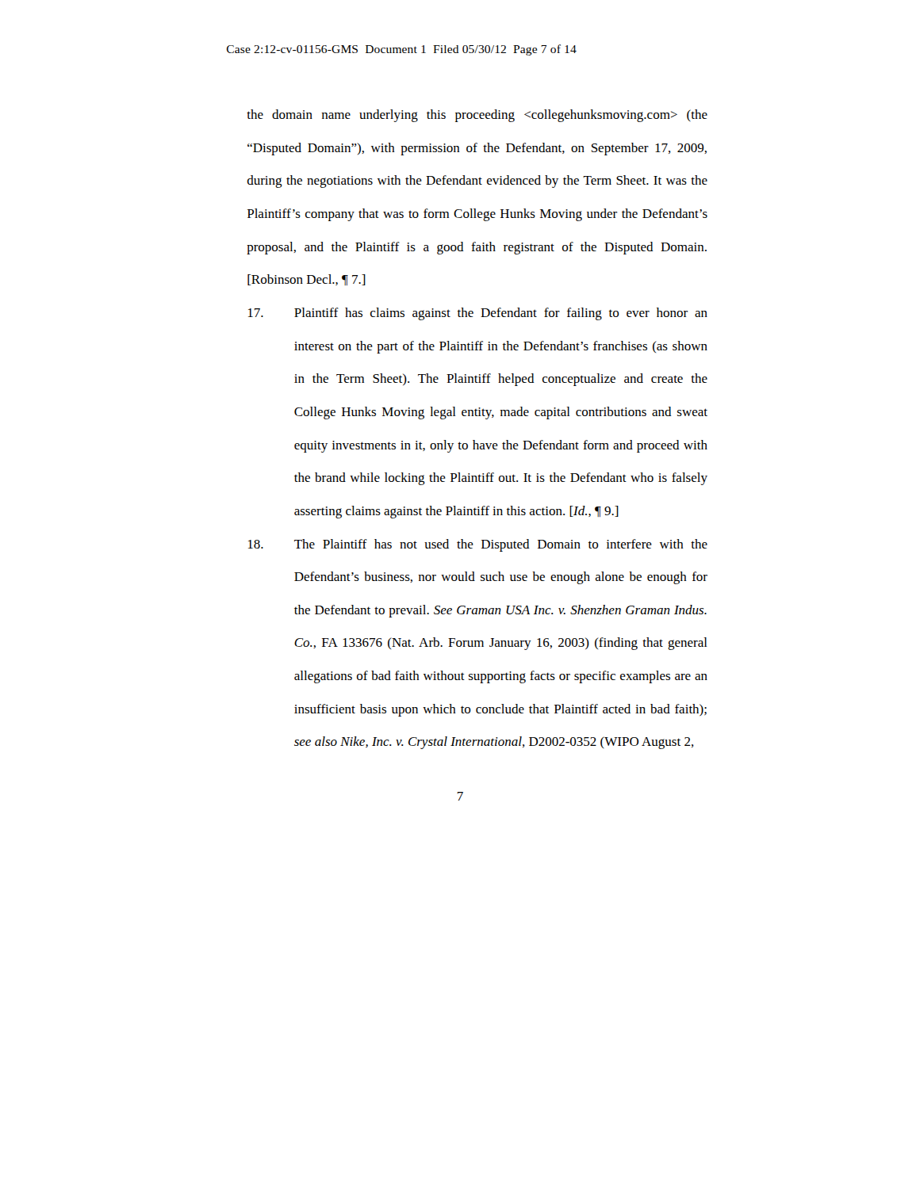Case 2:12-cv-01156-GMS Document 1 Filed 05/30/12 Page 7 of 14
the domain name underlying this proceeding <collegehunksmoving.com> (the “Disputed Domain”), with permission of the Defendant, on September 17, 2009, during the negotiations with the Defendant evidenced by the Term Sheet. It was the Plaintiff’s company that was to form College Hunks Moving under the Defendant’s proposal, and the Plaintiff is a good faith registrant of the Disputed Domain. [Robinson Decl., ¶ 7.]
17. Plaintiff has claims against the Defendant for failing to ever honor an interest on the part of the Plaintiff in the Defendant’s franchises (as shown in the Term Sheet). The Plaintiff helped conceptualize and create the College Hunks Moving legal entity, made capital contributions and sweat equity investments in it, only to have the Defendant form and proceed with the brand while locking the Plaintiff out. It is the Defendant who is falsely asserting claims against the Plaintiff in this action. [Id., ¶ 9.]
18. The Plaintiff has not used the Disputed Domain to interfere with the Defendant’s business, nor would such use be enough alone be enough for the Defendant to prevail. See Graman USA Inc. v. Shenzhen Graman Indus. Co., FA 133676 (Nat. Arb. Forum January 16, 2003) (finding that general allegations of bad faith without supporting facts or specific examples are an insufficient basis upon which to conclude that Plaintiff acted in bad faith); see also Nike, Inc. v. Crystal International, D2002-0352 (WIPO August 2,
7